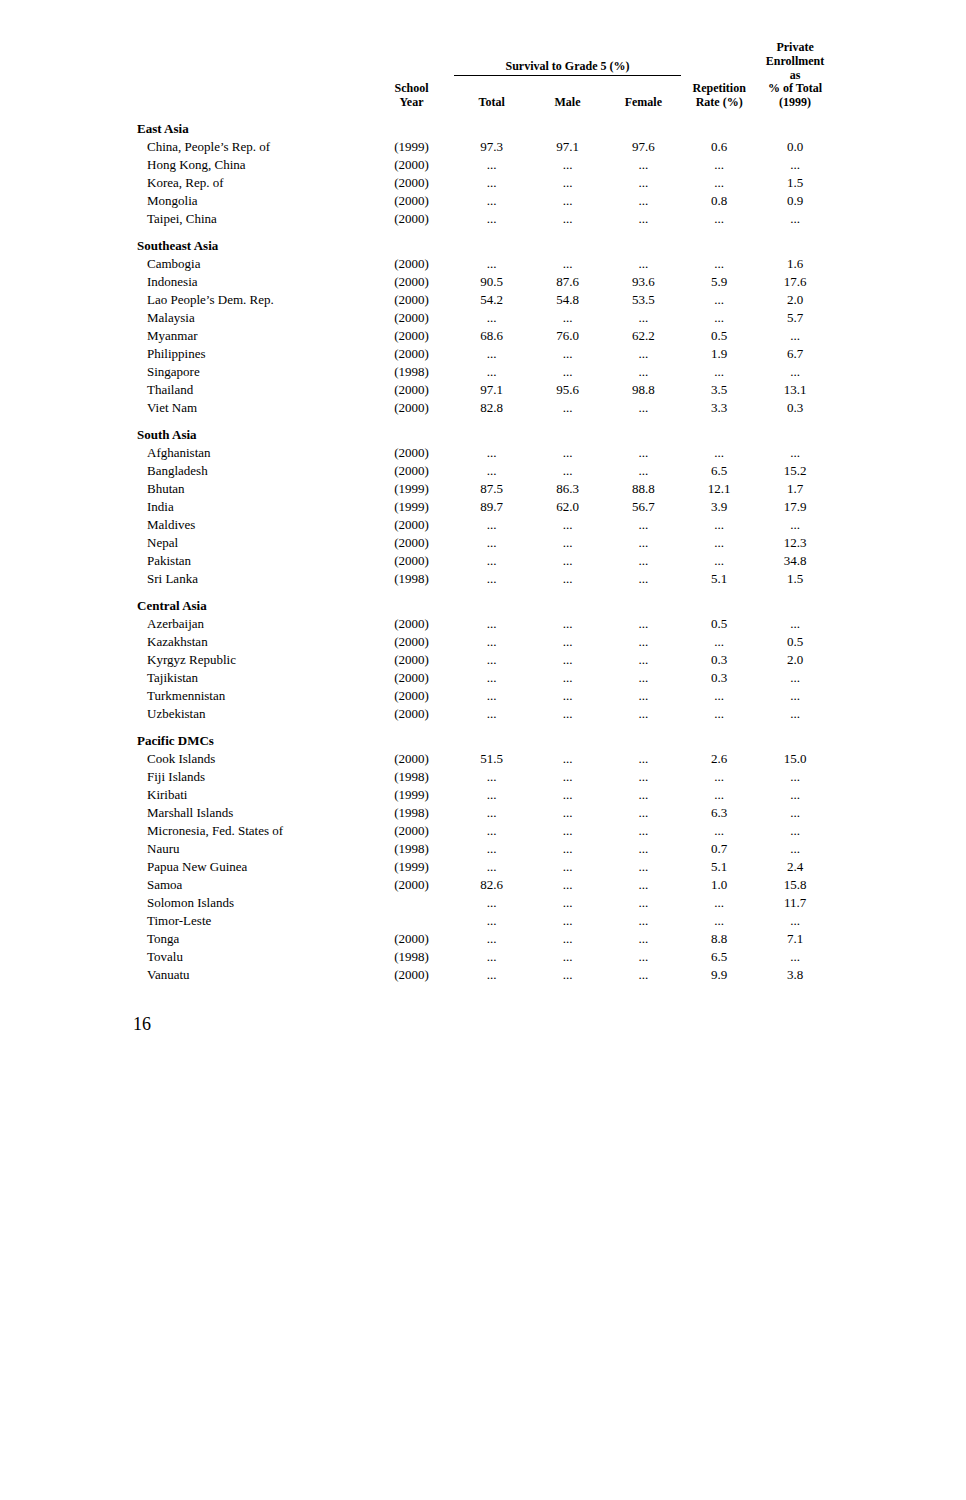| | School Year | Survival to Grade 5 (%) | Repetition Rate (%) | Private Enrollment as % of Total (1999) |
| --- | --- | --- | --- | --- |
| | Total | Male | Female |
| East Asia |
| China, People’s Rep. of | (1999) | 97.3 | 97.1 | 97.6 | 0.6 | 0.0 |
| Hong Kong, China | (2000) | ... | ... | ... | ... | ... |
| Korea, Rep. of | (2000) | ... | ... | ... | ... | 1.5 |
| Mongolia | (2000) | ... | ... | ... | 0.8 | 0.9 |
| Taipei, China | (2000) | ... | ... | ... | ... | ... |
| Southeast Asia |
| Cambogia | (2000) | ... | ... | ... | ... | 1.6 |
| Indonesia | (2000) | 90.5 | 87.6 | 93.6 | 5.9 | 17.6 |
| Lao People’s Dem. Rep. | (2000) | 54.2 | 54.8 | 53.5 | ... | 2.0 |
| Malaysia | (2000) | ... | ... | ... | ... | 5.7 |
| Myanmar | (2000) | 68.6 | 76.0 | 62.2 | 0.5 | ... |
| Philippines | (2000) | ... | ... | ... | 1.9 | 6.7 |
| Singapore | (1998) | ... | ... | ... | ... | ... |
| Thailand | (2000) | 97.1 | 95.6 | 98.8 | 3.5 | 13.1 |
| Viet Nam | (2000) | 82.8 | ... | ... | 3.3 | 0.3 |
| South Asia |
| Afghanistan | (2000) | ... | ... | ... | ... | ... |
| Bangladesh | (2000) | ... | ... | ... | 6.5 | 15.2 |
| Bhutan | (1999) | 87.5 | 86.3 | 88.8 | 12.1 | 1.7 |
| India | (1999) | 89.7 | 62.0 | 56.7 | 3.9 | 17.9 |
| Maldives | (2000) | ... | ... | ... | ... | ... |
| Nepal | (2000) | ... | ... | ... | ... | 12.3 |
| Pakistan | (2000) | ... | ... | ... | ... | 34.8 |
| Sri Lanka | (1998) | ... | ... | ... | 5.1 | 1.5 |
| Central Asia |
| Azerbaijan | (2000) | ... | ... | ... | 0.5 | ... |
| Kazakhstan | (2000) | ... | ... | ... | ... | 0.5 |
| Kyrgyz Republic | (2000) | ... | ... | ... | 0.3 | 2.0 |
| Tajikistan | (2000) | ... | ... | ... | 0.3 | ... |
| Turkmennistan | (2000) | ... | ... | ... | ... | ... |
| Uzbekistan | (2000) | ... | ... | ... | ... | ... |
| Pacific DMCs |
| Cook Islands | (2000) | 51.5 | ... | ... | 2.6 | 15.0 |
| Fiji Islands | (1998) | ... | ... | ... | ... | ... |
| Kiribati | (1999) | ... | ... | ... | ... | ... |
| Marshall Islands | (1998) | ... | ... | ... | 6.3 | ... |
| Micronesia, Fed. States of | (2000) | ... | ... | ... | ... | ... |
| Nauru | (1998) | ... | ... | ... | 0.7 | ... |
| Papua New Guinea | (1999) | ... | ... | ... | 5.1 | 2.4 |
| Samoa | (2000) | 82.6 | ... | ... | 1.0 | 15.8 |
| Solomon Islands | | ... | ... | ... | ... | 11.7 |
| Timor-Leste | | ... | ... | ... | ... | ... |
| Tonga | (2000) | ... | ... | ... | 8.8 | 7.1 |
| Tovalu | (1998) | ... | ... | ... | 6.5 | ... |
| Vanuatu | (2000) | ... | ... | ... | 9.9 | 3.8 |
16